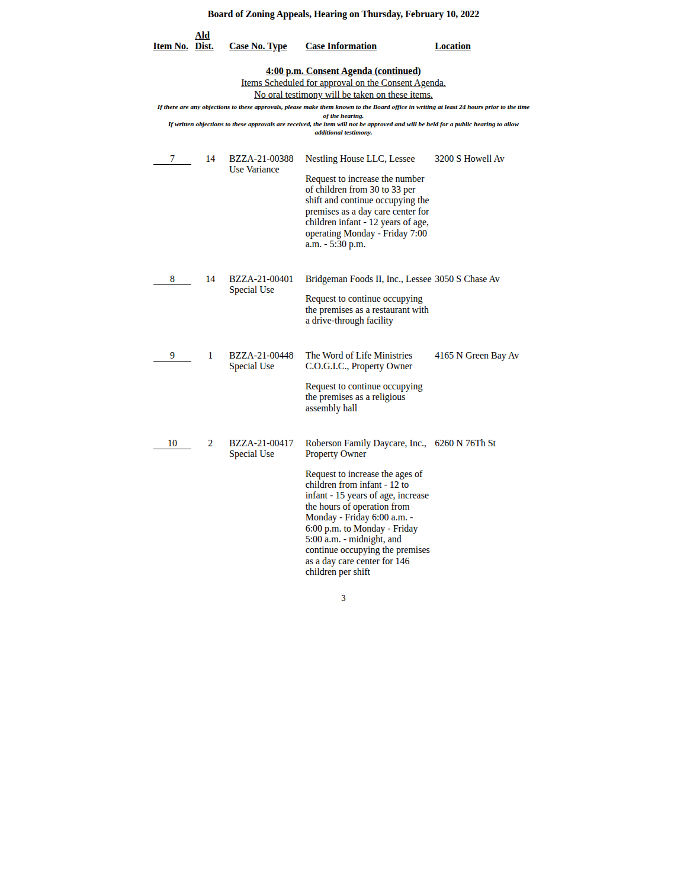Board of Zoning Appeals, Hearing on Thursday, February 10, 2022
| Item No. | Ald Dist. | Case No. Type | Case Information | Location |
| --- | --- | --- | --- | --- |
| 4:00 p.m. Consent Agenda (continued) Items Scheduled for approval on the Consent Agenda. No oral testimony will be taken on these items. If there are any objections to these approvals, please make them known to the Board office in writing at least 24 hours prior to the time of the hearing. If written objections to these approvals are received, the item will not be approved and will be held for a public hearing to allow additional testimony. |
| 7 | 14 | BZZA-21-00388 Use Variance | Nestling House LLC, Lessee Request to increase the number of children from 30 to 33 per shift and continue occupying the premises as a day care center for children infant - 12 years of age, operating Monday - Friday 7:00 a.m. - 5:30 p.m. | 3200 S Howell Av |
| 8 | 14 | BZZA-21-00401 Special Use | Bridgeman Foods II, Inc., Lessee Request to continue occupying the premises as a restaurant with a drive-through facility | 3050 S Chase Av |
| 9 | 1 | BZZA-21-00448 Special Use | The Word of Life Ministries C.O.G.I.C., Property Owner Request to continue occupying the premises as a religious assembly hall | 4165 N Green Bay Av |
| 10 | 2 | BZZA-21-00417 Special Use | Roberson Family Daycare, Inc., Property Owner Request to increase the ages of children from infant - 12 to infant - 15 years of age, increase the hours of operation from Monday - Friday 6:00 a.m. - 6:00 p.m. to Monday - Friday 5:00 a.m. - midnight, and continue occupying the premises as a day care center for 146 children per shift | 6260 N 76Th St |
3